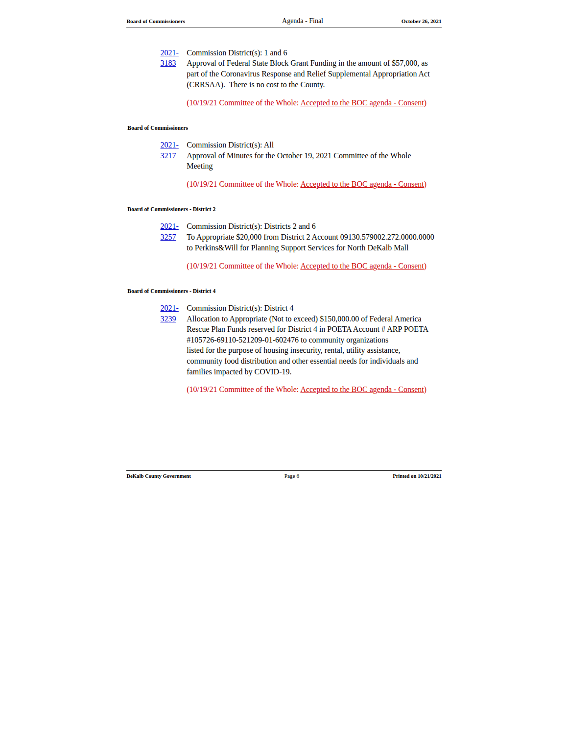Board of Commissioners
Agenda - Final
October 26, 2021
2021-3183
Commission District(s): 1 and 6
Approval of Federal State Block Grant Funding in the amount of $57,000, as part of the Coronavirus Response and Relief Supplemental Appropriation Act (CRRSAA). There is no cost to the County.
(10/19/21 Committee of the Whole: Accepted to the BOC agenda - Consent)
Board of Commissioners
2021-3217
Commission District(s): All
Approval of Minutes for the October 19, 2021 Committee of the Whole Meeting
(10/19/21 Committee of the Whole: Accepted to the BOC agenda - Consent)
Board of Commissioners - District 2
2021-3257
Commission District(s): Districts 2 and 6
To Appropriate $20,000 from District 2 Account 09130.579002.272.0000.0000 to Perkins&Will for Planning Support Services for North DeKalb Mall
(10/19/21 Committee of the Whole: Accepted to the BOC agenda - Consent)
Board of Commissioners - District 4
2021-3239
Commission District(s): District 4
Allocation to Appropriate (Not to exceed) $150,000.00 of Federal America Rescue Plan Funds reserved for District 4 in POETA Account # ARP POETA #105726-69110-521209-01-602476 to community organizations
listed for the purpose of housing insecurity, rental, utility assistance, community food distribution and other essential needs for individuals and families impacted by COVID-19.
(10/19/21 Committee of the Whole: Accepted to the BOC agenda - Consent)
DeKalb County Government
Page 6
Printed on 10/21/2021